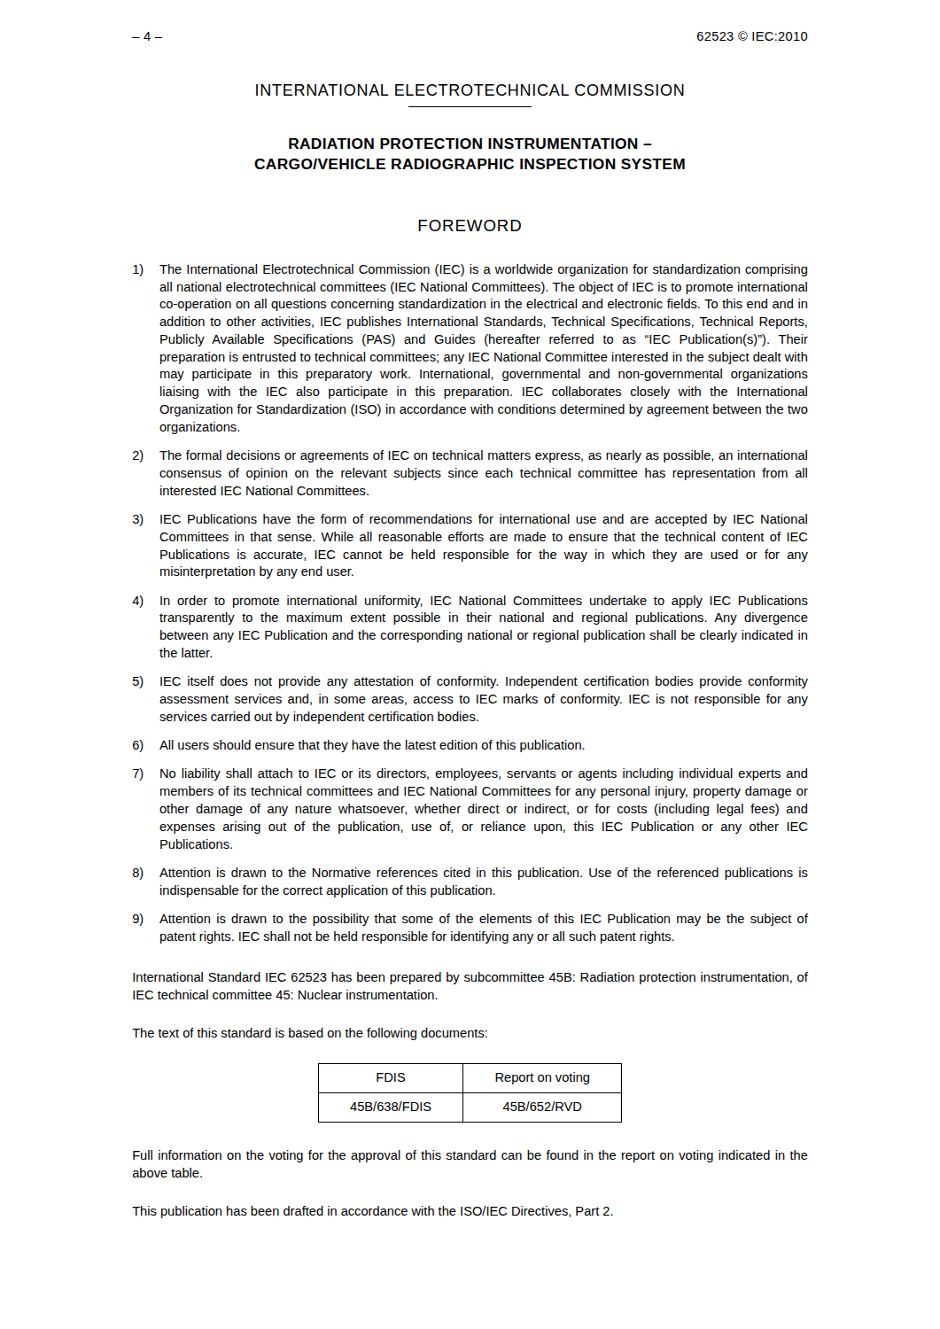– 4 – 62523 © IEC:2010
INTERNATIONAL ELECTROTECHNICAL COMMISSION
RADIATION PROTECTION INSTRUMENTATION –
CARGO/VEHICLE RADIOGRAPHIC INSPECTION SYSTEM
FOREWORD
The International Electrotechnical Commission (IEC) is a worldwide organization for standardization comprising all national electrotechnical committees (IEC National Committees). The object of IEC is to promote international co-operation on all questions concerning standardization in the electrical and electronic fields. To this end and in addition to other activities, IEC publishes International Standards, Technical Specifications, Technical Reports, Publicly Available Specifications (PAS) and Guides (hereafter referred to as “IEC Publication(s)”). Their preparation is entrusted to technical committees; any IEC National Committee interested in the subject dealt with may participate in this preparatory work. International, governmental and non-governmental organizations liaising with the IEC also participate in this preparation. IEC collaborates closely with the International Organization for Standardization (ISO) in accordance with conditions determined by agreement between the two organizations.
The formal decisions or agreements of IEC on technical matters express, as nearly as possible, an international consensus of opinion on the relevant subjects since each technical committee has representation from all interested IEC National Committees.
IEC Publications have the form of recommendations for international use and are accepted by IEC National Committees in that sense. While all reasonable efforts are made to ensure that the technical content of IEC Publications is accurate, IEC cannot be held responsible for the way in which they are used or for any misinterpretation by any end user.
In order to promote international uniformity, IEC National Committees undertake to apply IEC Publications transparently to the maximum extent possible in their national and regional publications. Any divergence between any IEC Publication and the corresponding national or regional publication shall be clearly indicated in the latter.
IEC itself does not provide any attestation of conformity. Independent certification bodies provide conformity assessment services and, in some areas, access to IEC marks of conformity. IEC is not responsible for any services carried out by independent certification bodies.
All users should ensure that they have the latest edition of this publication.
No liability shall attach to IEC or its directors, employees, servants or agents including individual experts and members of its technical committees and IEC National Committees for any personal injury, property damage or other damage of any nature whatsoever, whether direct or indirect, or for costs (including legal fees) and expenses arising out of the publication, use of, or reliance upon, this IEC Publication or any other IEC Publications.
Attention is drawn to the Normative references cited in this publication. Use of the referenced publications is indispensable for the correct application of this publication.
Attention is drawn to the possibility that some of the elements of this IEC Publication may be the subject of patent rights. IEC shall not be held responsible for identifying any or all such patent rights.
International Standard IEC 62523 has been prepared by subcommittee 45B: Radiation protection instrumentation, of IEC technical committee 45: Nuclear instrumentation.
The text of this standard is based on the following documents:
| FDIS | Report on voting |
| --- | --- |
| 45B/638/FDIS | 45B/652/RVD |
Full information on the voting for the approval of this standard can be found in the report on voting indicated in the above table.
This publication has been drafted in accordance with the ISO/IEC Directives, Part 2.